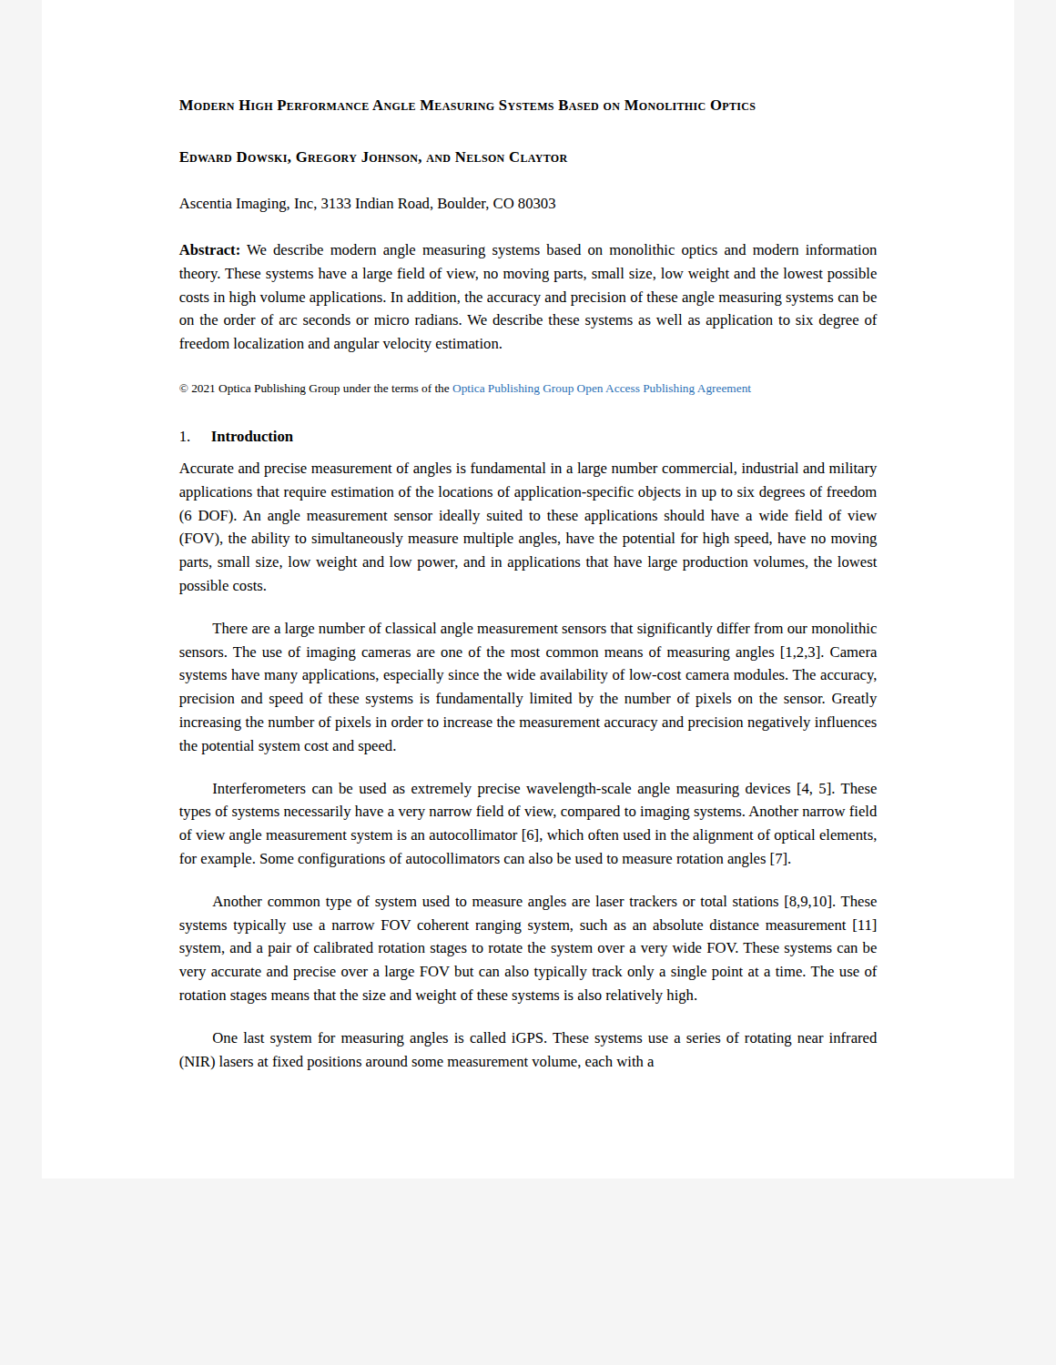Modern High Performance Angle Measuring Systems Based on Monolithic Optics
Edward Dowski, Gregory Johnson, and Nelson Claytor
Ascentia Imaging, Inc, 3133 Indian Road, Boulder, CO 80303
Abstract: We describe modern angle measuring systems based on monolithic optics and modern information theory. These systems have a large field of view, no moving parts, small size, low weight and the lowest possible costs in high volume applications. In addition, the accuracy and precision of these angle measuring systems can be on the order of arc seconds or micro radians. We describe these systems as well as application to six degree of freedom localization and angular velocity estimation.
© 2021 Optica Publishing Group under the terms of the Optica Publishing Group Open Access Publishing Agreement
1. Introduction
Accurate and precise measurement of angles is fundamental in a large number commercial, industrial and military applications that require estimation of the locations of application-specific objects in up to six degrees of freedom (6 DOF). An angle measurement sensor ideally suited to these applications should have a wide field of view (FOV), the ability to simultaneously measure multiple angles, have the potential for high speed, have no moving parts, small size, low weight and low power, and in applications that have large production volumes, the lowest possible costs.
There are a large number of classical angle measurement sensors that significantly differ from our monolithic sensors. The use of imaging cameras are one of the most common means of measuring angles [1,2,3]. Camera systems have many applications, especially since the wide availability of low-cost camera modules. The accuracy, precision and speed of these systems is fundamentally limited by the number of pixels on the sensor. Greatly increasing the number of pixels in order to increase the measurement accuracy and precision negatively influences the potential system cost and speed.
Interferometers can be used as extremely precise wavelength-scale angle measuring devices [4, 5]. These types of systems necessarily have a very narrow field of view, compared to imaging systems. Another narrow field of view angle measurement system is an autocollimator [6], which often used in the alignment of optical elements, for example. Some configurations of autocollimators can also be used to measure rotation angles [7].
Another common type of system used to measure angles are laser trackers or total stations [8,9,10]. These systems typically use a narrow FOV coherent ranging system, such as an absolute distance measurement [11] system, and a pair of calibrated rotation stages to rotate the system over a very wide FOV. These systems can be very accurate and precise over a large FOV but can also typically track only a single point at a time. The use of rotation stages means that the size and weight of these systems is also relatively high.
One last system for measuring angles is called iGPS. These systems use a series of rotating near infrared (NIR) lasers at fixed positions around some measurement volume, each with a